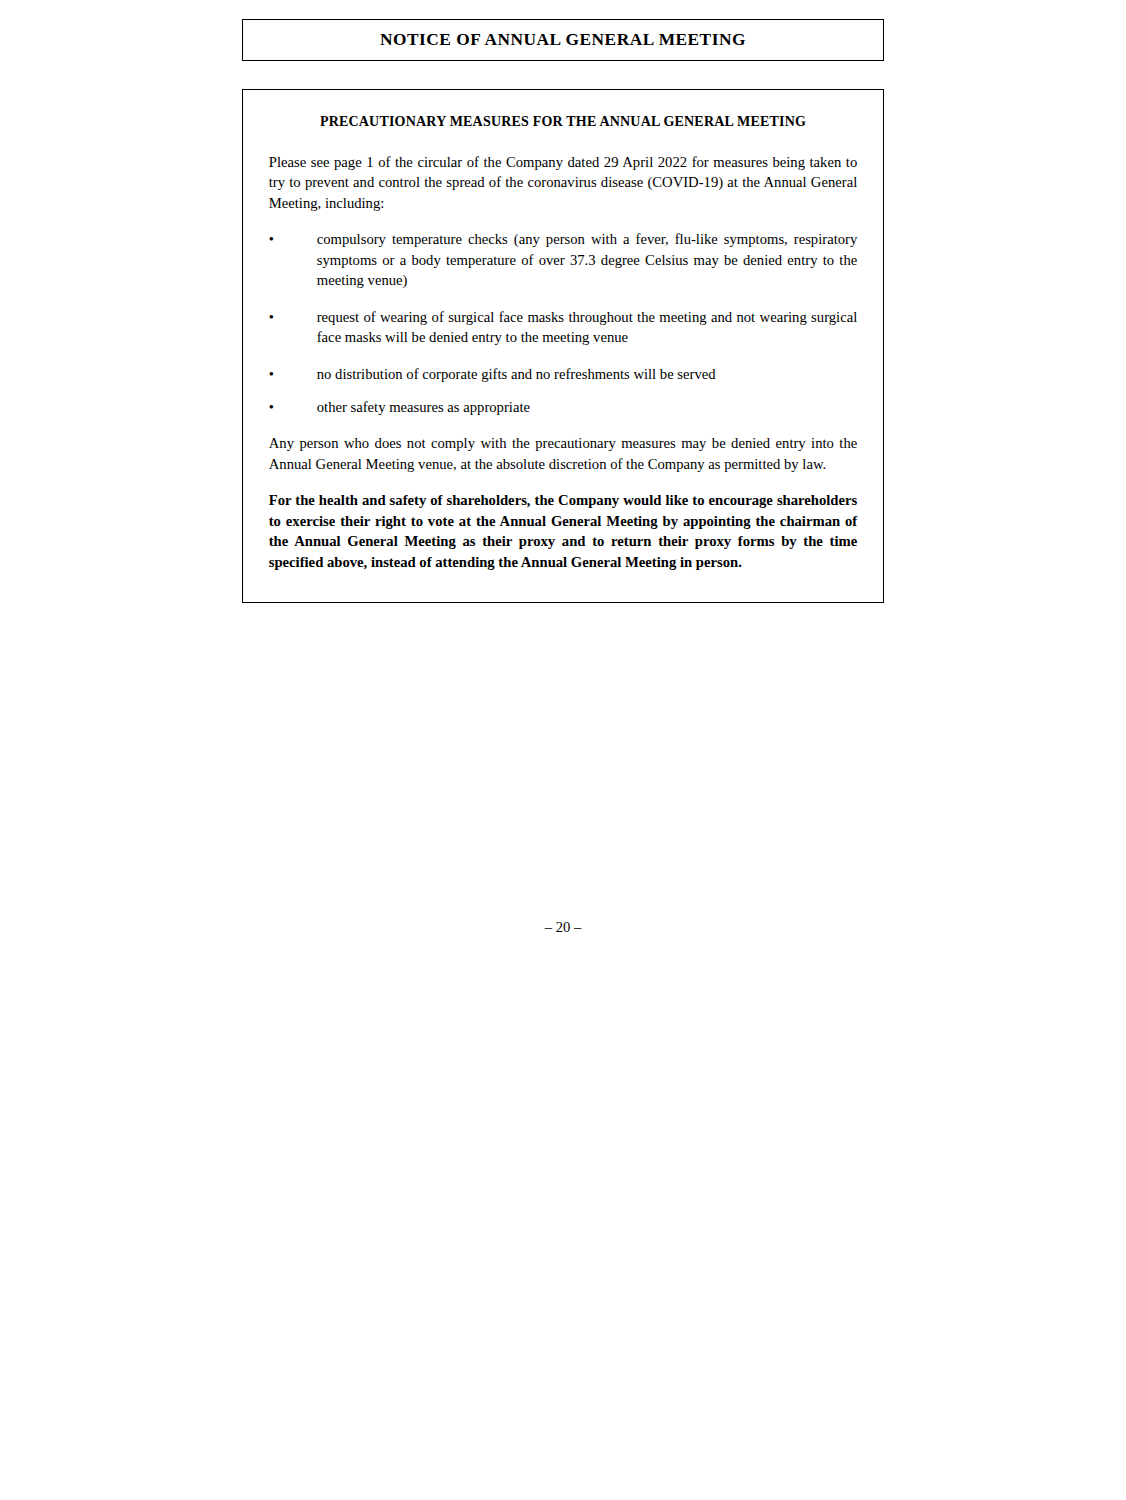NOTICE OF ANNUAL GENERAL MEETING
PRECAUTIONARY MEASURES FOR THE ANNUAL GENERAL MEETING
Please see page 1 of the circular of the Company dated 29 April 2022 for measures being taken to try to prevent and control the spread of the coronavirus disease (COVID-19) at the Annual General Meeting, including:
compulsory temperature checks (any person with a fever, flu-like symptoms, respiratory symptoms or a body temperature of over 37.3 degree Celsius may be denied entry to the meeting venue)
request of wearing of surgical face masks throughout the meeting and not wearing surgical face masks will be denied entry to the meeting venue
no distribution of corporate gifts and no refreshments will be served
other safety measures as appropriate
Any person who does not comply with the precautionary measures may be denied entry into the Annual General Meeting venue, at the absolute discretion of the Company as permitted by law.
For the health and safety of shareholders, the Company would like to encourage shareholders to exercise their right to vote at the Annual General Meeting by appointing the chairman of the Annual General Meeting as their proxy and to return their proxy forms by the time specified above, instead of attending the Annual General Meeting in person.
– 20 –